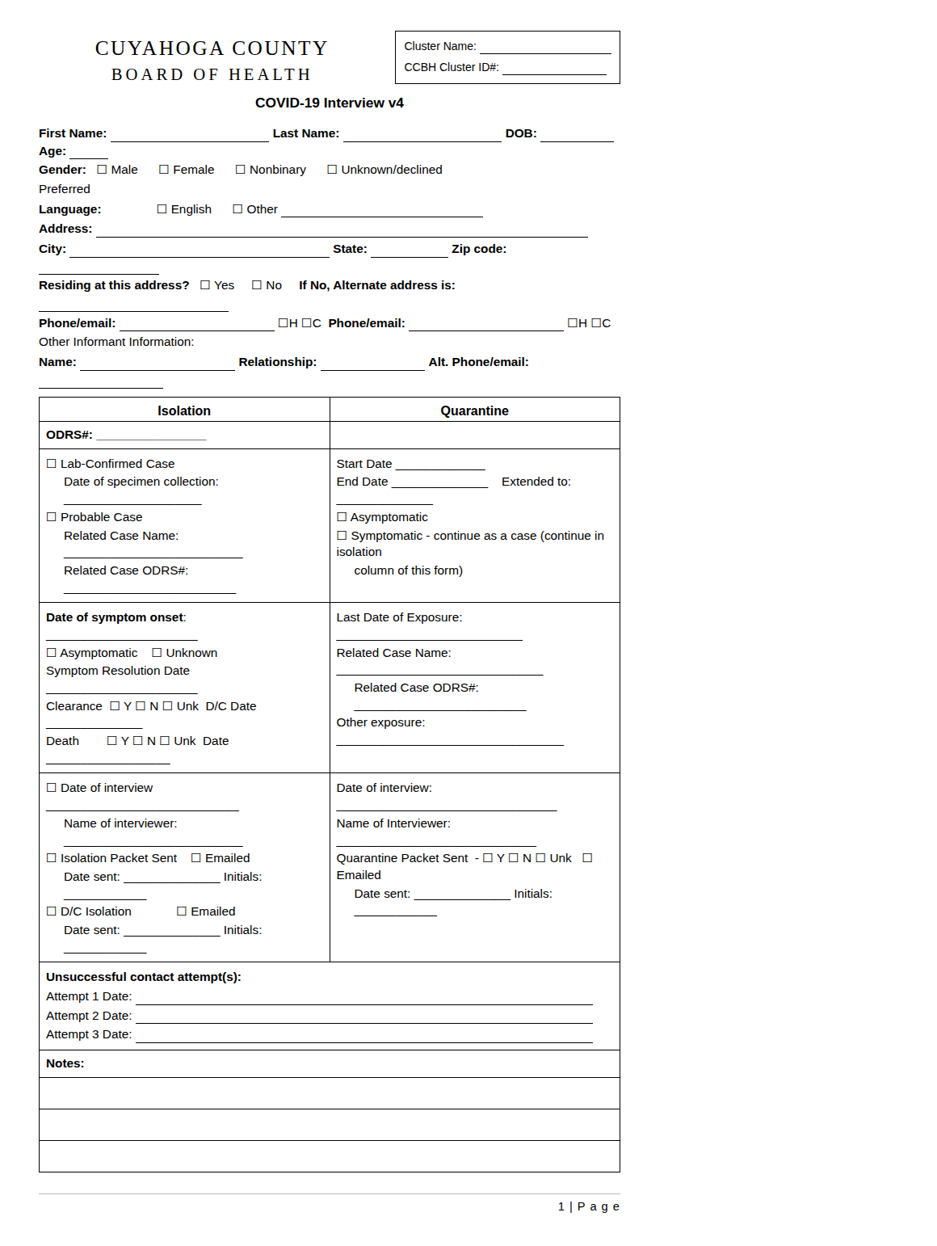CUYAHOGA COUNTY
BOARD OF HEALTH
Cluster Name:
CCBH Cluster ID#:
COVID-19 Interview v4
First Name: Last Name: DOB: Age:
Gender: ☐ Male ☐ Female ☐ Nonbinary ☐ Unknown/declined
Preferred
Language: ☐ English ☐ Other
Address:
City: State: Zip code:
Residing at this address? ☐ Yes ☐ No If No, Alternate address is:
Phone/email: ☐H ☐C Phone/email: ☐H ☐C
Other Informant Information:
Name: Relationship: Alt. Phone/email:
| Isolation | Quarantine |
| --- | --- |
| ODRS#: ________________ | |
| ☐ Lab-Confirmed Case Date of specimen collection: ____________________ ☐ Probable Case Related Case Name: __________________________ Related Case ODRS#: _________________________ | Start Date _____________ End Date ______________ Extended to: ______________ ☐ Asymptomatic ☐ Symptomatic - continue as a case (continue in isolation column of this form) |
| Date of symptom onset : ______________________ ☐ Asymptomatic ☐ Unknown Symptom Resolution Date ______________________ Clearance ☐ Y ☐ N ☐ Unk D/C Date ______________ Death ☐ Y ☐ N ☐ Unk Date __________________ | Last Date of Exposure: ___________________________ Related Case Name: ______________________________ Related Case ODRS#: _________________________ Other exposure: _________________________________ |
| ☐ Date of interview ____________________________ Name of interviewer: __________________________ ☐ Isolation Packet Sent ☐ Emailed Date sent: ______________ Initials: ____________ ☐ D/C Isolation ☐ Emailed Date sent: ______________ Initials: ____________ | Date of interview: ________________________________ Name of Interviewer: _____________________________ Quarantine Packet Sent - ☐ Y ☐ N ☐ Unk ☐ Emailed Date sent: ______________ Initials: ____________ |
| Unsuccessful contact attempt(s): Attempt 1 Date: Attempt 2 Date: Attempt 3 Date: |
| Notes: |
1 | P a g e